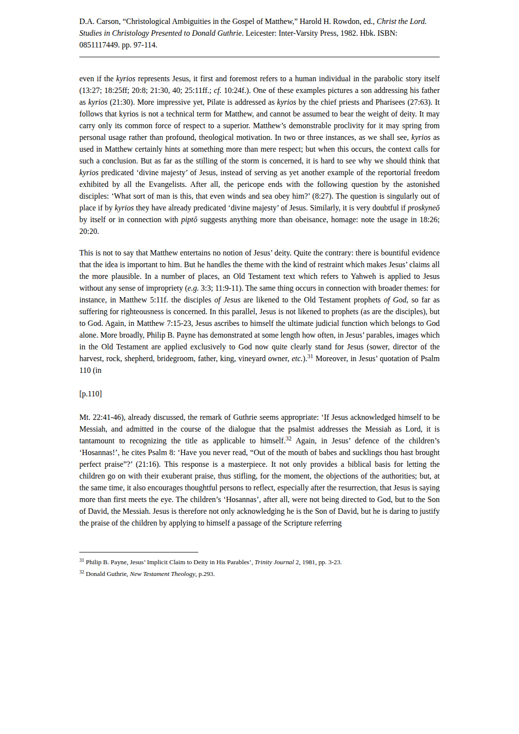D.A. Carson, “Christological Ambiguities in the Gospel of Matthew,” Harold H. Rowdon, ed., Christ the Lord. Studies in Christology Presented to Donald Guthrie. Leicester: Inter-Varsity Press, 1982. Hbk. ISBN: 0851117449. pp. 97-114.
even if the kyrios represents Jesus, it first and foremost refers to a human individual in the parabolic story itself (13:27; 18:25ff; 20:8; 21:30, 40; 25:11ff.; cf. 10:24f.). One of these examples pictures a son addressing his father as kyrios (21:30). More impressive yet, Pilate is addressed as kyrios by the chief priests and Pharisees (27:63). It follows that kyrios is not a technical term for Matthew, and cannot be assumed to bear the weight of deity. It may carry only its common force of respect to a superior. Matthew’s demonstrable proclivity for it may spring from personal usage rather than profound, theological motivation. In two or three instances, as we shall see, kyrios as used in Matthew certainly hints at something more than mere respect; but when this occurs, the context calls for such a conclusion. But as far as the stilling of the storm is concerned, it is hard to see why we should think that kyrios predicated ‘divine majesty’ of Jesus, instead of serving as yet another example of the reportorial freedom exhibited by all the Evangelists. After all, the pericope ends with the following question by the astonished disciples: ‘What sort of man is this, that even winds and sea obey him?’ (8:27). The question is singularly out of place if by kyrios they have already predicated ‘divine majesty’ of Jesus. Similarly, it is very doubtful if proskyneō by itself or in connection with piptō suggests anything more than obeisance, homage: note the usage in 18:26; 20:20.
This is not to say that Matthew entertains no notion of Jesus’ deity. Quite the contrary: there is bountiful evidence that the idea is important to him. But he handles the theme with the kind of restraint which makes Jesus’ claims all the more plausible. In a number of places, an Old Testament text which refers to Yahweh is applied to Jesus without any sense of impropriety (e.g. 3:3; 11:9-11). The same thing occurs in connection with broader themes: for instance, in Matthew 5:11f. the disciples of Jesus are likened to the Old Testament prophets of God, so far as suffering for righteousness is concerned. In this parallel, Jesus is not likened to prophets (as are the disciples), but to God. Again, in Matthew 7:15-23, Jesus ascribes to himself the ultimate judicial function which belongs to God alone. More broadly, Philip B. Payne has demonstrated at some length how often, in Jesus’ parables, images which in the Old Testament are applied exclusively to God now quite clearly stand for Jesus (sower, director of the harvest, rock, shepherd, bridegroom, father, king, vineyard owner, etc.).31 Moreover, in Jesus’ quotation of Psalm 110 (in
[p.110]
Mt. 22:41-46), already discussed, the remark of Guthrie seems appropriate: ‘If Jesus acknowledged himself to be Messiah, and admitted in the course of the dialogue that the psalmist addresses the Messiah as Lord, it is tantamount to recognizing the title as applicable to himself.32 Again, in Jesus’ defence of the children’s ‘Hosannas!’, he cites Psalm 8: ‘Have you never read, “Out of the mouth of babes and sucklings thou hast brought perfect praise”?’ (21:16). This response is a masterpiece. It not only provides a biblical basis for letting the children go on with their exuberant praise, thus stifling, for the moment, the objections of the authorities; but, at the same time, it also encourages thoughtful persons to reflect, especially after the resurrection, that Jesus is saying more than first meets the eye. The children’s ‘Hosannas’, after all, were not being directed to God, but to the Son of David, the Messiah. Jesus is therefore not only acknowledging he is the Son of David, but he is daring to justify the praise of the children by applying to himself a passage of the Scripture referring
31 Philip B. Payne, Jesus’ Implicit Claim to Deity in His Parables’, Trinity Journal 2, 1981, pp. 3-23.
32 Donald Guthrie, New Testament Theology, p.293.